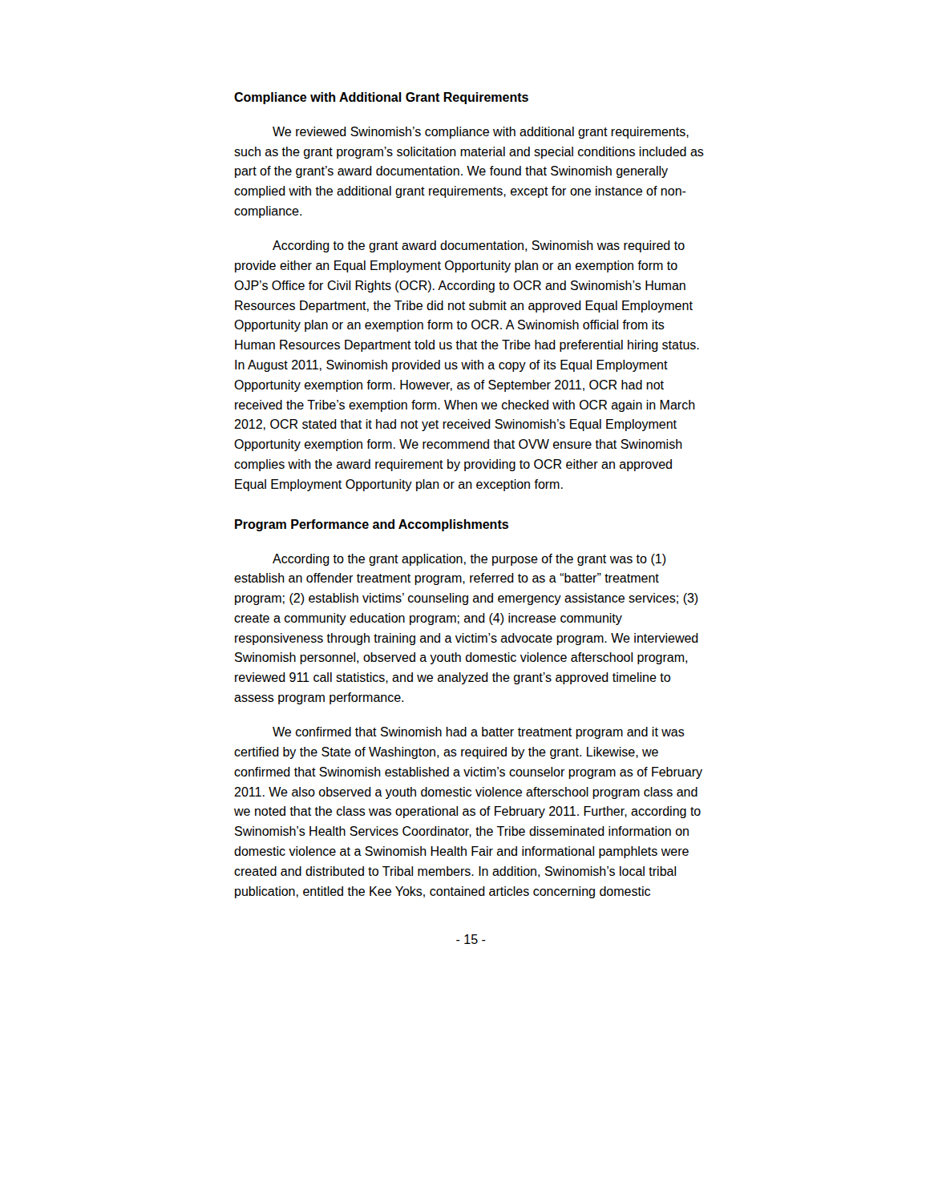Compliance with Additional Grant Requirements
We reviewed Swinomish’s compliance with additional grant requirements, such as the grant program’s solicitation material and special conditions included as part of the grant’s award documentation. We found that Swinomish generally complied with the additional grant requirements, except for one instance of non-compliance.
According to the grant award documentation, Swinomish was required to provide either an Equal Employment Opportunity plan or an exemption form to OJP’s Office for Civil Rights (OCR). According to OCR and Swinomish’s Human Resources Department, the Tribe did not submit an approved Equal Employment Opportunity plan or an exemption form to OCR. A Swinomish official from its Human Resources Department told us that the Tribe had preferential hiring status. In August 2011, Swinomish provided us with a copy of its Equal Employment Opportunity exemption form. However, as of September 2011, OCR had not received the Tribe’s exemption form. When we checked with OCR again in March 2012, OCR stated that it had not yet received Swinomish’s Equal Employment Opportunity exemption form. We recommend that OVW ensure that Swinomish complies with the award requirement by providing to OCR either an approved Equal Employment Opportunity plan or an exception form.
Program Performance and Accomplishments
According to the grant application, the purpose of the grant was to (1) establish an offender treatment program, referred to as a “batter” treatment program; (2) establish victims’ counseling and emergency assistance services; (3) create a community education program; and (4) increase community responsiveness through training and a victim’s advocate program. We interviewed Swinomish personnel, observed a youth domestic violence afterschool program, reviewed 911 call statistics, and we analyzed the grant’s approved timeline to assess program performance.
We confirmed that Swinomish had a batter treatment program and it was certified by the State of Washington, as required by the grant. Likewise, we confirmed that Swinomish established a victim’s counselor program as of February 2011. We also observed a youth domestic violence afterschool program class and we noted that the class was operational as of February 2011. Further, according to Swinomish’s Health Services Coordinator, the Tribe disseminated information on domestic violence at a Swinomish Health Fair and informational pamphlets were created and distributed to Tribal members. In addition, Swinomish’s local tribal publication, entitled the Kee Yoks, contained articles concerning domestic
- 15 -